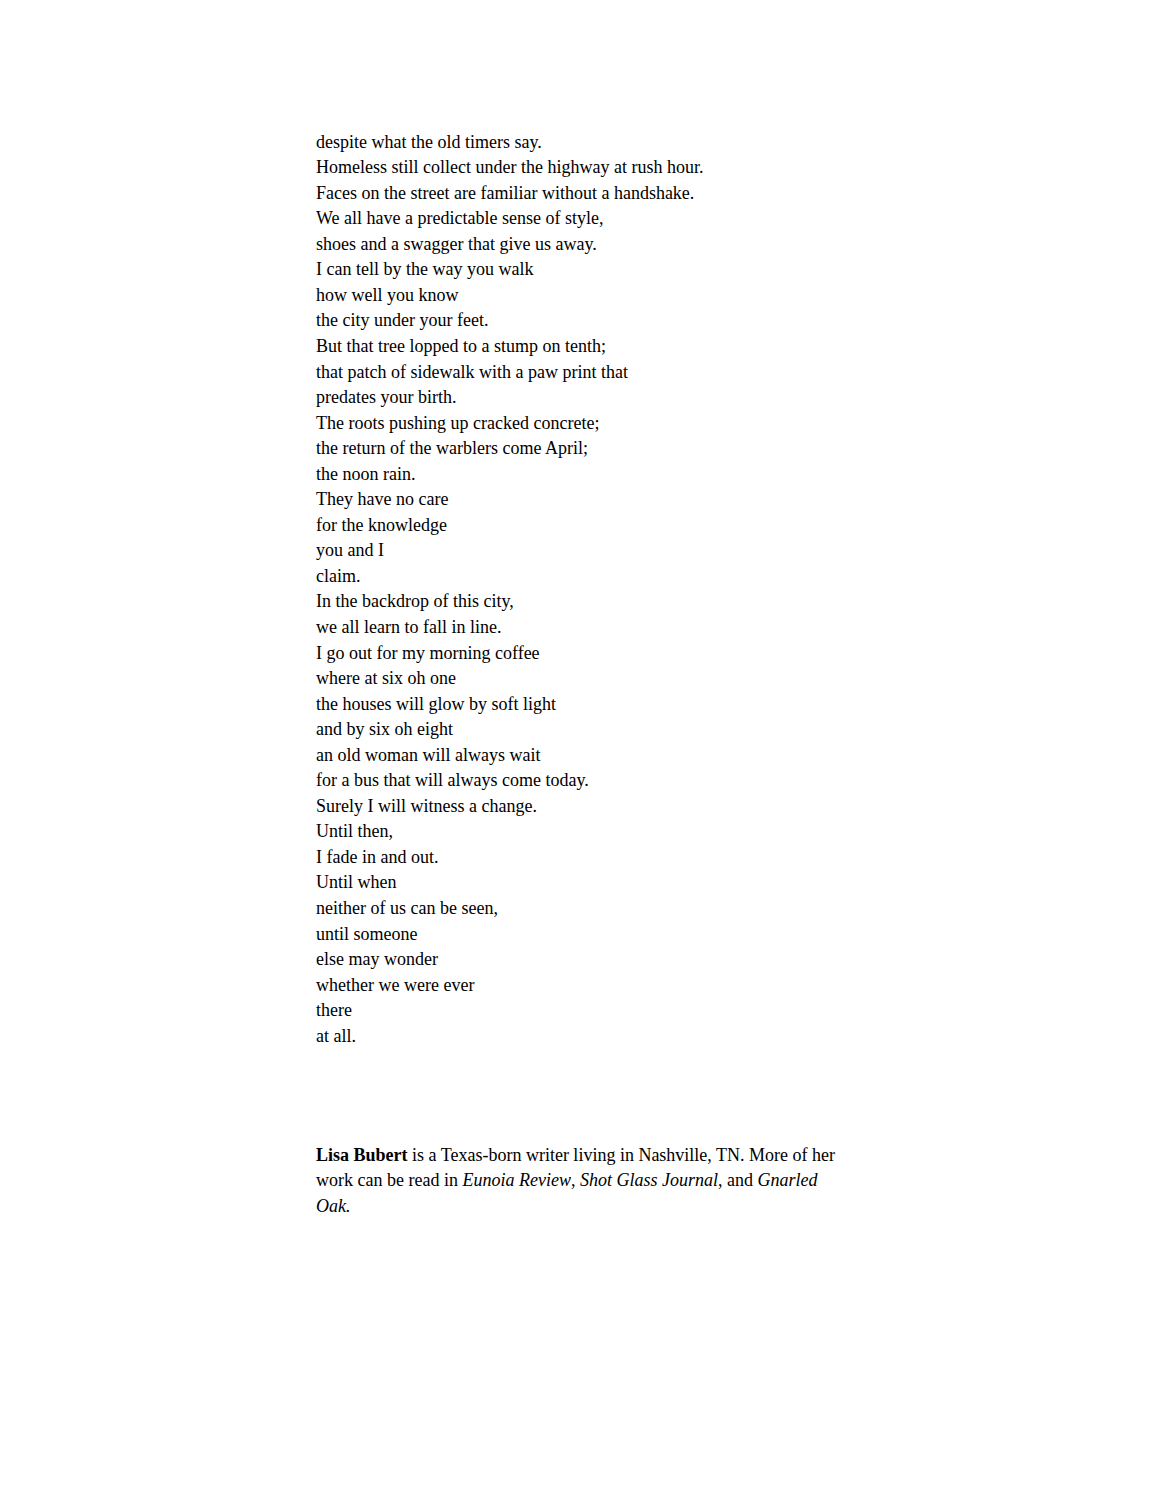despite what the old timers say.
Homeless still collect under the highway at rush hour.
Faces on the street are familiar without a handshake.
We all have a predictable sense of style,
shoes and a swagger that give us away.
I can tell by the way you walk
how well you know
the city under your feet.
But that tree lopped to a stump on tenth;
that patch of sidewalk with a paw print that
predates your birth.
The roots pushing up cracked concrete;
the return of the warblers come April;
the noon rain.
They have no care
for the knowledge
you and I
claim.
In the backdrop of this city,
we all learn to fall in line.
I go out for my morning coffee
where at six oh one
the houses will glow by soft light
and by six oh eight
an old woman will always wait
for a bus that will always come today.
Surely I will witness a change.
Until then,
I fade in and out.
Until when
neither of us can be seen,
until someone
else may wonder
whether we were ever
there
at all.
Lisa Bubert is a Texas-born writer living in Nashville, TN. More of her work can be read in Eunoia Review, Shot Glass Journal, and Gnarled Oak.